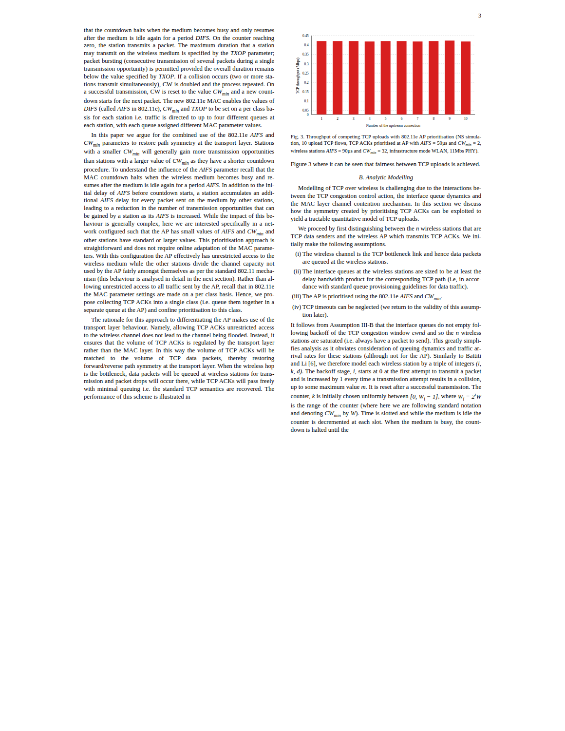3
that the countdown halts when the medium becomes busy and only resumes after the medium is idle again for a period DIFS. On the counter reaching zero, the station transmits a packet. The maximum duration that a station may transmit on the wireless medium is specified by the TXOP parameter; packet bursting (consecutive transmission of several packets during a single transmission opportunity) is permitted provided the overall duration remains below the value specified by TXOP. If a collision occurs (two or more stations transmit simultaneously), CW is doubled and the process repeated. On a successful transmission, CW is reset to the value CWmin and a new countdown starts for the next packet. The new 802.11e MAC enables the values of DIFS (called AIFS in 802.11e), CWmin and TXOP to be set on a per class basis for each station i.e. traffic is directed to up to four different queues at each station, with each queue assigned different MAC parameter values.
In this paper we argue for the combined use of the 802.11e AIFS and CWmin parameters to restore path symmetry at the transport layer. Stations with a smaller CWmin will generally gain more transmission opportunities than stations with a larger value of CWmin as they have a shorter countdown procedure. To understand the influence of the AIFS parameter recall that the MAC countdown halts when the wireless medium becomes busy and resumes after the medium is idle again for a period AIFS. In addition to the initial delay of AIFS before countdown starts, a station accumulates an additional AIFS delay for every packet sent on the medium by other stations, leading to a reduction in the number of transmission opportunities that can be gained by a station as its AIFS is increased. While the impact of this behaviour is generally complex, here we are interested specifically in a network configured such that the AP has small values of AIFS and CWmin and other stations have standard or larger values. This prioritisation approach is straightforward and does not require online adaptation of the MAC parameters. With this configuration the AP effectively has unrestricted access to the wireless medium while the other stations divide the channel capacity not used by the AP fairly amongst themselves as per the standard 802.11 mechanism (this behaviour is analysed in detail in the next section). Rather than allowing unrestricted access to all traffic sent by the AP, recall that in 802.11e the MAC parameter settings are made on a per class basis. Hence, we propose collecting TCP ACKs into a single class (i.e. queue them together in a separate queue at the AP) and confine prioritisation to this class.
The rationale for this approach to differentiating the AP makes use of the transport layer behaviour. Namely, allowing TCP ACKs unrestricted access to the wireless channel does not lead to the channel being flooded. Instead, it ensures that the volume of TCP ACKs is regulated by the transport layer rather than the MAC layer. In this way the volume of TCP ACKs will be matched to the volume of TCP data packets, thereby restoring forward/reverse path symmetry at the transport layer. When the wireless hop is the bottleneck, data packets will be queued at wireless stations for transmission and packet drops will occur there, while TCP ACKs will pass freely with minimal queuing i.e. the standard TCP semantics are recovered. The performance of this scheme is illustrated in
0.45 0.4 0.35 0.3 0.25 0.2 0.15 0.1 0.05 0 1 2 3 4 5 6 7 8 9 10 Number of the upstream connection TCP throughput (Mbps)
Fig. 3. Throughput of competing TCP uploads with 802.11e AP prioritisation (NS simulation, 10 upload TCP flows, TCP ACKs prioritised at AP with AIFS = 50µs and CWmin = 2, wireless stations AIFS = 90µs and CWmin = 32, infrastructure mode WLAN, 11Mbs PHY).
Figure 3 where it can be seen that fairness between TCP uploads is achieved.
B. Analytic Modelling
Modelling of TCP over wireless is challenging due to the interactions between the TCP congestion control action, the interface queue dynamics and the MAC layer channel contention mechanism. In this section we discuss how the symmetry created by prioritising TCP ACKs can be exploited to yield a tractable quantitative model of TCP uploads.
We proceed by first distinguishing between the n wireless stations that are TCP data senders and the wireless AP which transmits TCP ACKs. We initially make the following assumptions.
The wireless channel is the TCP bottleneck link and hence data packets are queued at the wireless stations.
The interface queues at the wireless stations are sized to be at least the delay-bandwidth product for the corresponding TCP path (i.e, in accordance with standard queue provisioning guidelines for data traffic).
The AP is prioritised using the 802.11e AIFS and CWmin.
TCP timeouts can be neglected (we return to the validity of this assumption later).
It follows from Assumption III-B that the interface queues do not empty following backoff of the TCP congestion window cwnd and so the n wireless stations are saturated (i.e. always have a packet to send). This greatly simplifies analysis as it obviates consideration of queuing dynamics and traffic arrival rates for these stations (although not for the AP). Similarly to Battiti and Li [6], we therefore model each wireless station by a triple of integers (i, k, d). The backoff stage, i, starts at 0 at the first attempt to transmit a packet and is increased by 1 every time a transmission attempt results in a collision, up to some maximum value m. It is reset after a successful transmission. The counter, k is initially chosen uniformly between [0, Wi − 1], where Wi = 2iW is the range of the counter (where here we are following standard notation and denoting CWmin by W). Time is slotted and while the medium is idle the counter is decremented at each slot. When the medium is busy, the countdown is halted until the